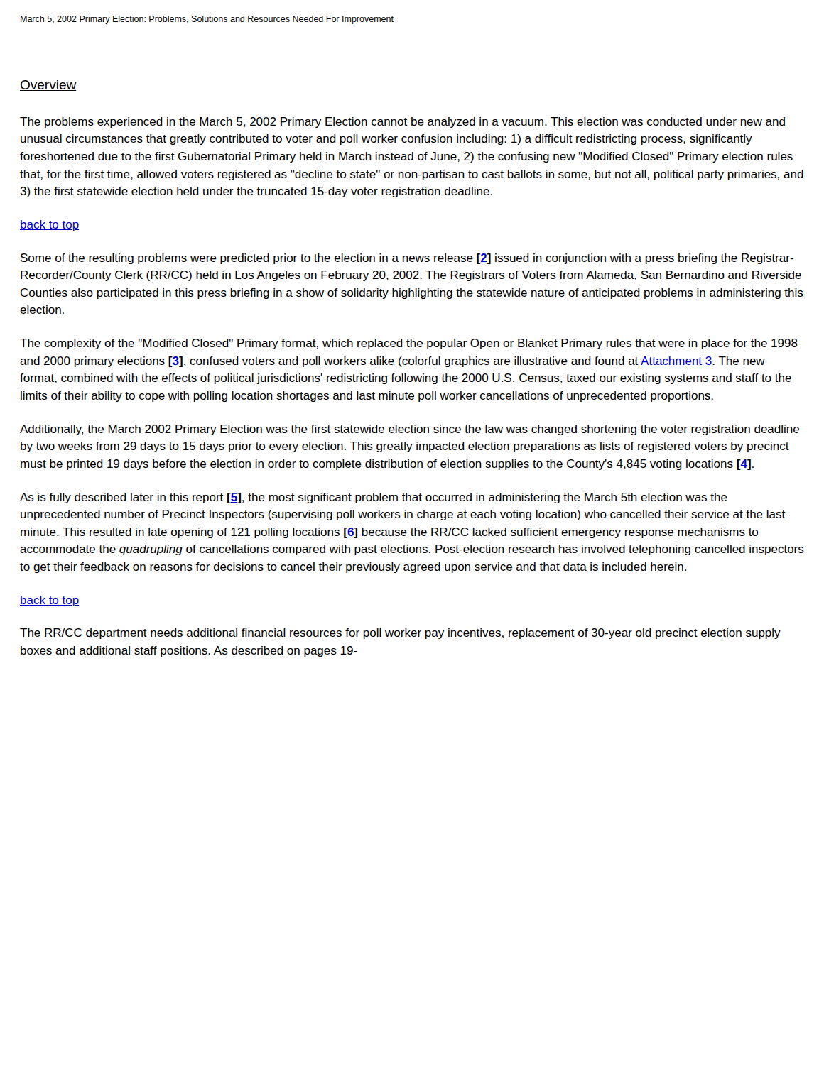March 5, 2002 Primary Election: Problems, Solutions and Resources Needed For Improvement
Overview
The problems experienced in the March 5, 2002 Primary Election cannot be analyzed in a vacuum. This election was conducted under new and unusual circumstances that greatly contributed to voter and poll worker confusion including: 1) a difficult redistricting process, significantly foreshortened due to the first Gubernatorial Primary held in March instead of June, 2) the confusing new "Modified Closed" Primary election rules that, for the first time, allowed voters registered as "decline to state" or non-partisan to cast ballots in some, but not all, political party primaries, and 3) the first statewide election held under the truncated 15-day voter registration deadline.
back to top
Some of the resulting problems were predicted prior to the election in a news release [2] issued in conjunction with a press briefing the Registrar-Recorder/County Clerk (RR/CC) held in Los Angeles on February 20, 2002. The Registrars of Voters from Alameda, San Bernardino and Riverside Counties also participated in this press briefing in a show of solidarity highlighting the statewide nature of anticipated problems in administering this election.
The complexity of the "Modified Closed" Primary format, which replaced the popular Open or Blanket Primary rules that were in place for the 1998 and 2000 primary elections [3], confused voters and poll workers alike (colorful graphics are illustrative and found at Attachment 3. The new format, combined with the effects of political jurisdictions' redistricting following the 2000 U.S. Census, taxed our existing systems and staff to the limits of their ability to cope with polling location shortages and last minute poll worker cancellations of unprecedented proportions.
Additionally, the March 2002 Primary Election was the first statewide election since the law was changed shortening the voter registration deadline by two weeks from 29 days to 15 days prior to every election. This greatly impacted election preparations as lists of registered voters by precinct must be printed 19 days before the election in order to complete distribution of election supplies to the County's 4,845 voting locations [4].
As is fully described later in this report [5], the most significant problem that occurred in administering the March 5th election was the unprecedented number of Precinct Inspectors (supervising poll workers in charge at each voting location) who cancelled their service at the last minute. This resulted in late opening of 121 polling locations [6] because the RR/CC lacked sufficient emergency response mechanisms to accommodate the quadrupling of cancellations compared with past elections. Post-election research has involved telephoning cancelled inspectors to get their feedback on reasons for decisions to cancel their previously agreed upon service and that data is included herein.
back to top
The RR/CC department needs additional financial resources for poll worker pay incentives, replacement of 30-year old precinct election supply boxes and additional staff positions. As described on pages 19-